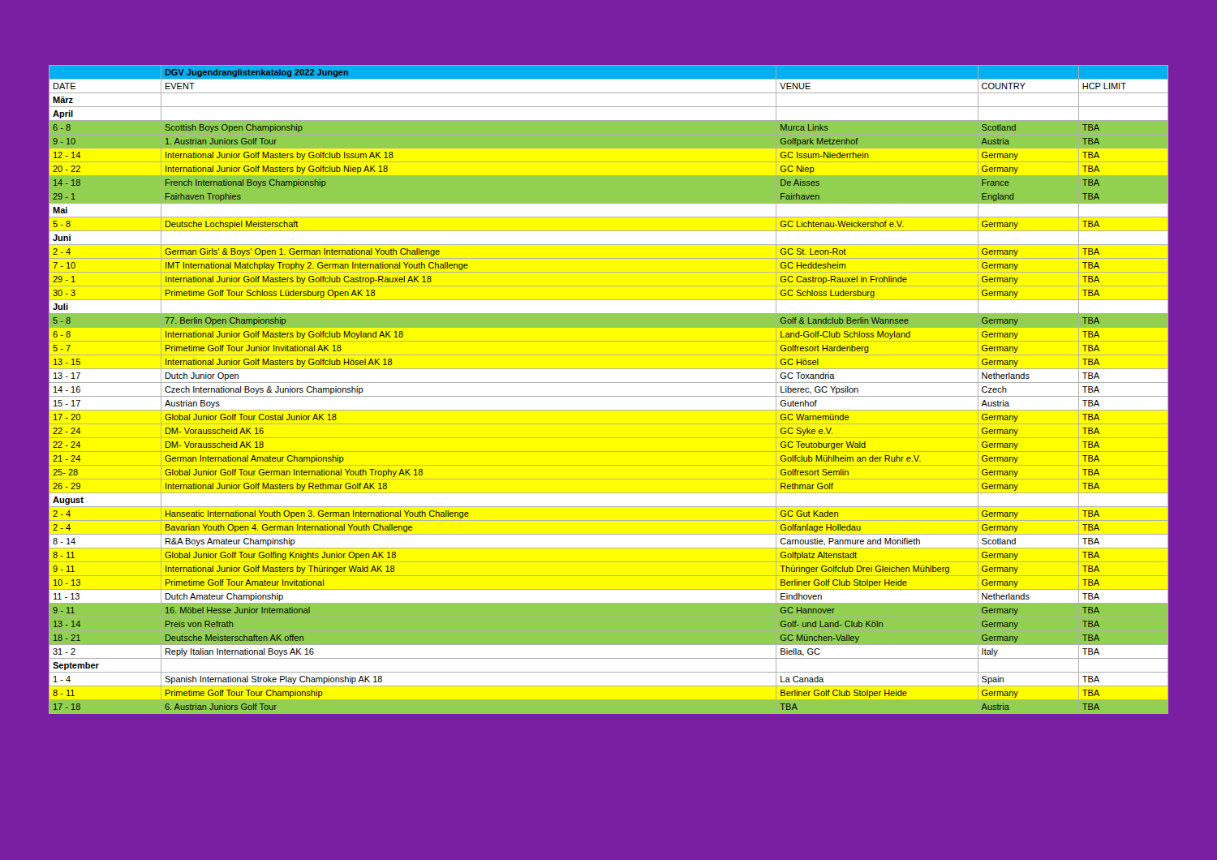| | DGV Jugendranglistenkatalog 2022 Jungen | | | |
| DATE | EVENT | VENUE | COUNTRY | HCP LIMIT |
| März | | | | |
| April | | | | |
| 6 - 8 | Scottish Boys Open Championship | Murca Links | Scotland | TBA |
| 9 - 10 | 1. Austrian Juniors Golf Tour | Golfpark Metzenhof | Austria | TBA |
| 12 - 14 | International Junior Golf Masters by Golfclub Issum AK 18 | GC Issum-Niederrhein | Germany | TBA |
| 20 - 22 | International Junior Golf Masters by Golfclub Niep AK 18 | GC Niep | Germany | TBA |
| 14 - 18 | French International Boys Championship | De Aisses | France | TBA |
| 29 - 1 | Fairhaven Trophies | Fairhaven | England | TBA |
| Mai | | | | |
| 5 - 8 | Deutsche Lochspiel Meisterschaft | GC Lichtenau-Weickershof e.V. | Germany | TBA |
| Juni | | | | |
| 2 - 4 | German Girls' & Boys' Open 1. German International Youth Challenge | GC St. Leon-Rot | Germany | TBA |
| 7 - 10 | IMT International Matchplay Trophy 2. German International Youth Challenge | GC Heddesheim | Germany | TBA |
| 29 - 1 | International Junior Golf Masters by Golfclub Castrop-Rauxel AK 18 | GC Castrop-Rauxel in Frohlinde | Germany | TBA |
| 30 - 3 | Primetime Golf Tour Schloss Lüdersburg Open AK 18 | GC Schloss Ludersburg | Germany | TBA |
| Juli | | | | |
| 5 - 8 | 77. Berlin Open Championship | Golf & Landclub Berlin Wannsee | Germany | TBA |
| 6 - 8 | International Junior Golf Masters by Golfclub Moyland AK 18 | Land-Golf-Club Schloss Moyland | Germany | TBA |
| 5 - 7 | Primetime Golf Tour Junior Invitational AK 18 | Golfresort Hardenberg | Germany | TBA |
| 13 - 15 | International Junior Golf Masters by Golfclub Hösel AK 18 | GC Hösel | Germany | TBA |
| 13 - 17 | Dutch Junior Open | GC Toxandria | Netherlands | TBA |
| 14 - 16 | Czech International Boys & Juniors Championship | Liberec, GC Ypsilon | Czech | TBA |
| 15 - 17 | Austrian Boys | Gutenhof | Austria | TBA |
| 17 - 20 | Global Junior Golf Tour Costal Junior AK 18 | GC Warnemünde | Germany | TBA |
| 22 - 24 | DM- Vorausscheid AK 16 | GC Syke e.V. | Germany | TBA |
| 22 - 24 | DM- Vorausscheid AK 18 | GC Teutoburger Wald | Germany | TBA |
| 21 - 24 | German International Amateur Championship | Golfclub Mühlheim an der Ruhr e.V. | Germany | TBA |
| 25- 28 | Global Junior Golf Tour German International Youth Trophy AK 18 | Golfresort Semlin | Germany | TBA |
| 26 - 29 | International Junior Golf Masters by Rethmar Golf AK 18 | Rethmar Golf | Germany | TBA |
| August | | | | |
| 2 - 4 | Hanseatic International Youth Open 3. German International Youth Challenge | GC Gut Kaden | Germany | TBA |
| 2 - 4 | Bavarian Youth Open 4. German International Youth Challenge | Golfanlage Holledau | Germany | TBA |
| 8 - 14 | R&A Boys Amateur Champinship | Carnoustie, Panmure and Monifieth | Scotland | TBA |
| 8 - 11 | Global Junior Golf Tour Golfing Knights Junior Open AK 18 | Golfplatz Altenstadt | Germany | TBA |
| 9 - 11 | International Junior Golf Masters by Thüringer Wald AK 18 | Thüringer Golfclub Drei Gleichen Mühlberg | Germany | TBA |
| 10 - 13 | Primetime Golf Tour Amateur Invitational | Berliner Golf Club Stolper Heide | Germany | TBA |
| 11 - 13 | Dutch Amateur Championship | Eindhoven | Netherlands | TBA |
| 9 - 11 | 16. Möbel Hesse Junior International | GC Hannover | Germany | TBA |
| 13 - 14 | Preis von Refrath | Golf- und Land- Club Köln | Germany | TBA |
| 18 - 21 | Deutsche Meisterschaften AK offen | GC München-Valley | Germany | TBA |
| 31 - 2 | Reply Italian International Boys AK 16 | Biella, GC | Italy | TBA |
| September | | | | |
| 1 - 4 | Spanish International Stroke Play Championship AK 18 | La Canada | Spain | TBA |
| 8 - 11 | Primetime Golf Tour Tour Championship | Berliner Golf Club Stolper Heide | Germany | TBA |
| 17 - 18 | 6. Austrian Juniors Golf Tour | TBA | Austria | TBA |